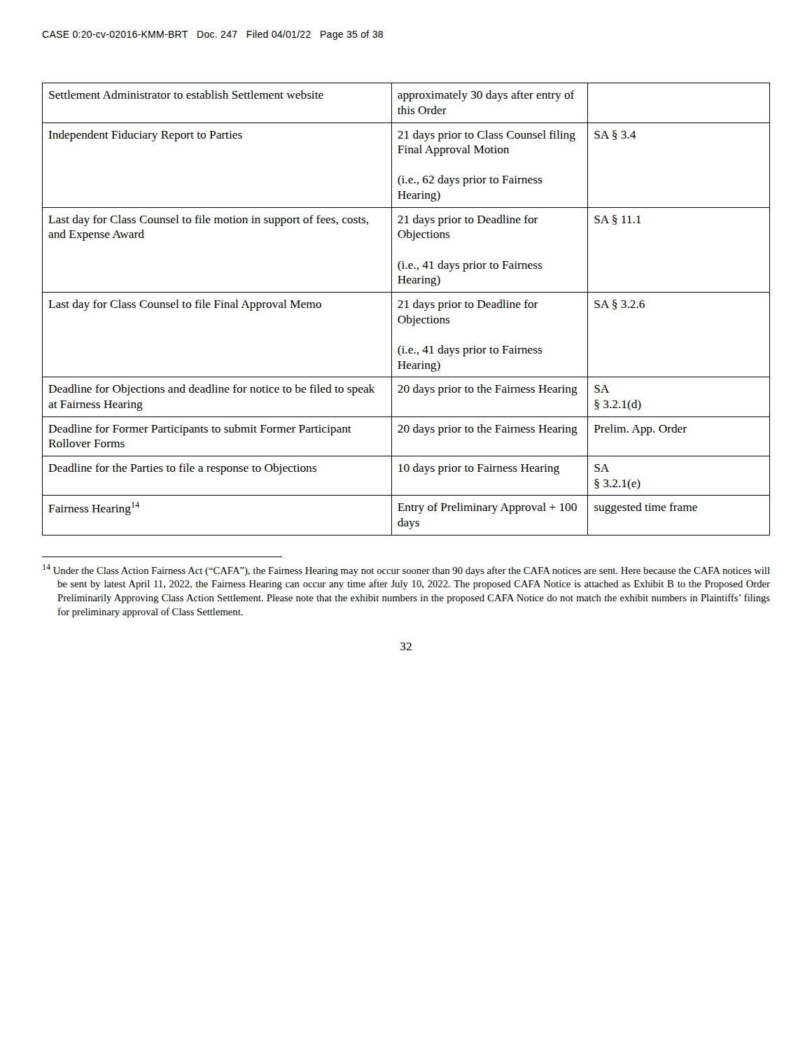CASE 0:20-cv-02016-KMM-BRT Doc. 247 Filed 04/01/22 Page 35 of 38
| Settlement Administrator to establish Settlement website | approximately 30 days after entry of this Order | |
| Independent Fiduciary Report to Parties | 21 days prior to Class Counsel filing Final Approval Motion (i.e., 62 days prior to Fairness Hearing) | SA § 3.4 |
| Last day for Class Counsel to file motion in support of fees, costs, and Expense Award | 21 days prior to Deadline for Objections (i.e., 41 days prior to Fairness Hearing) | SA § 11.1 |
| Last day for Class Counsel to file Final Approval Memo | 21 days prior to Deadline for Objections (i.e., 41 days prior to Fairness Hearing) | SA § 3.2.6 |
| Deadline for Objections and deadline for notice to be filed to speak at Fairness Hearing | 20 days prior to the Fairness Hearing | SA § 3.2.1(d) |
| Deadline for Former Participants to submit Former Participant Rollover Forms | 20 days prior to the Fairness Hearing | Prelim. App. Order |
| Deadline for the Parties to file a response to Objections | 10 days prior to Fairness Hearing | SA § 3.2.1(e) |
| Fairness Hearing 14 | Entry of Preliminary Approval + 100 days | suggested time frame |
14 Under the Class Action Fairness Act (“CAFA”), the Fairness Hearing may not occur sooner than 90 days after the CAFA notices are sent. Here because the CAFA notices will be sent by latest April 11, 2022, the Fairness Hearing can occur any time after July 10, 2022. The proposed CAFA Notice is attached as Exhibit B to the Proposed Order Preliminarily Approving Class Action Settlement. Please note that the exhibit numbers in the proposed CAFA Notice do not match the exhibit numbers in Plaintiffs’ filings for preliminary approval of Class Settlement.
32